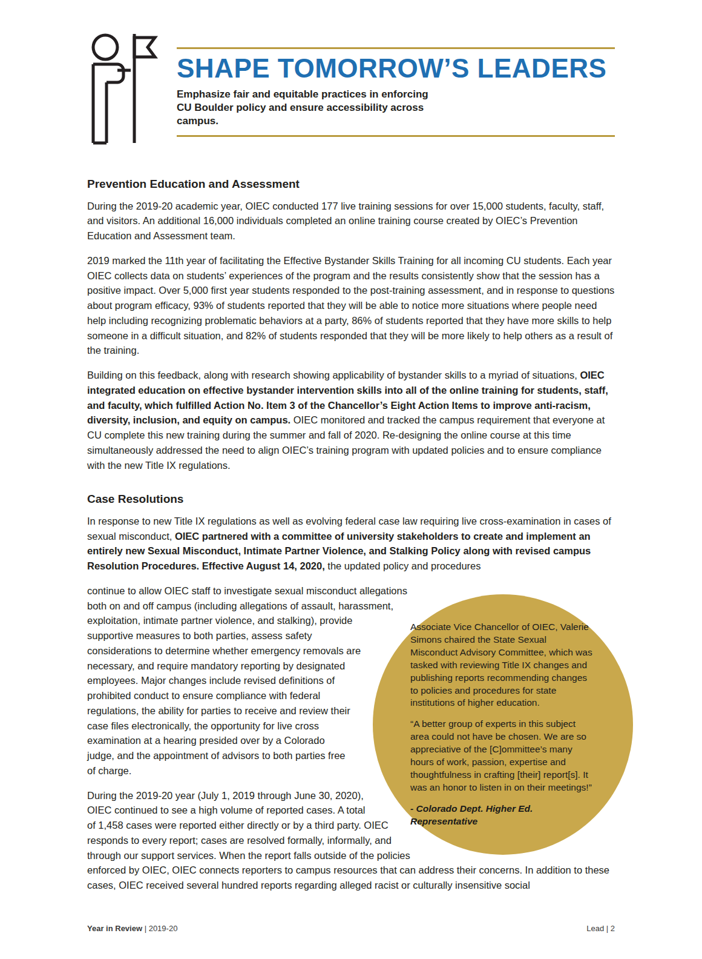Shape Tomorrow’s Leaders
Emphasize fair and equitable practices in enforcing CU Boulder policy and ensure accessibility across campus.
Prevention Education and Assessment
During the 2019-20 academic year, OIEC conducted 177 live training sessions for over 15,000 students, faculty, staff, and visitors. An additional 16,000 individuals completed an online training course created by OIEC’s Prevention Education and Assessment team.
2019 marked the 11th year of facilitating the Effective Bystander Skills Training for all incoming CU students. Each year OIEC collects data on students’ experiences of the program and the results consistently show that the session has a positive impact. Over 5,000 first year students responded to the post-training assessment, and in response to questions about program efficacy, 93% of students reported that they will be able to notice more situations where people need help including recognizing problematic behaviors at a party, 86% of students reported that they have more skills to help someone in a difficult situation, and 82% of students responded that they will be more likely to help others as a result of the training.
Building on this feedback, along with research showing applicability of bystander skills to a myriad of situations, OIEC integrated education on effective bystander intervention skills into all of the online training for students, staff, and faculty, which fulfilled Action No. Item 3 of the Chancellor’s Eight Action Items to improve anti-racism, diversity, inclusion, and equity on campus. OIEC monitored and tracked the campus requirement that everyone at CU complete this new training during the summer and fall of 2020. Re-designing the online course at this time simultaneously addressed the need to align OIEC’s training program with updated policies and to ensure compliance with the new Title IX regulations.
Case Resolutions
In response to new Title IX regulations as well as evolving federal case law requiring live cross-examination in cases of sexual misconduct, OIEC partnered with a committee of university stakeholders to create and implement an entirely new Sexual Misconduct, Intimate Partner Violence, and Stalking Policy along with revised campus Resolution Procedures. Effective August 14, 2020, the updated policy and procedures
Associate Vice Chancellor of OIEC, Valerie Simons chaired the State Sexual Misconduct Advisory Committee, which was tasked with reviewing Title IX changes and publishing reports recommending changes to policies and procedures for state institutions of higher education.
“A better group of experts in this subject area could not have be chosen. We are so appreciative of the [C]ommittee’s many hours of work, passion, expertise and thoughtfulness in crafting [their] report[s]. It was an honor to listen in on their meetings!”
- Colorado Dept. Higher Ed. Representative
continue to allow OIEC staff to investigate sexual misconduct allegations both on and off campus (including allegations of assault, harassment, exploitation, intimate partner violence, and stalking), provide supportive measures to both parties, assess safety considerations to determine whether emergency removals are necessary, and require mandatory reporting by designated employees. Major changes include revised definitions of prohibited conduct to ensure compliance with federal regulations, the ability for parties to receive and review their case files electronically, the opportunity for live cross examination at a hearing presided over by a Colorado judge, and the appointment of advisors to both parties free of charge.
During the 2019-20 year (July 1, 2019 through June 30, 2020), OIEC continued to see a high volume of reported cases. A total of 1,458 cases were reported either directly or by a third party. OIEC responds to every report; cases are resolved formally, informally, and through our support services. When the report falls outside of the policies enforced by OIEC, OIEC connects reporters to campus resources that can address their concerns. In addition to these cases, OIEC received several hundred reports regarding alleged racist or culturally insensitive social
Year in Review | 2019-20
Lead | 2